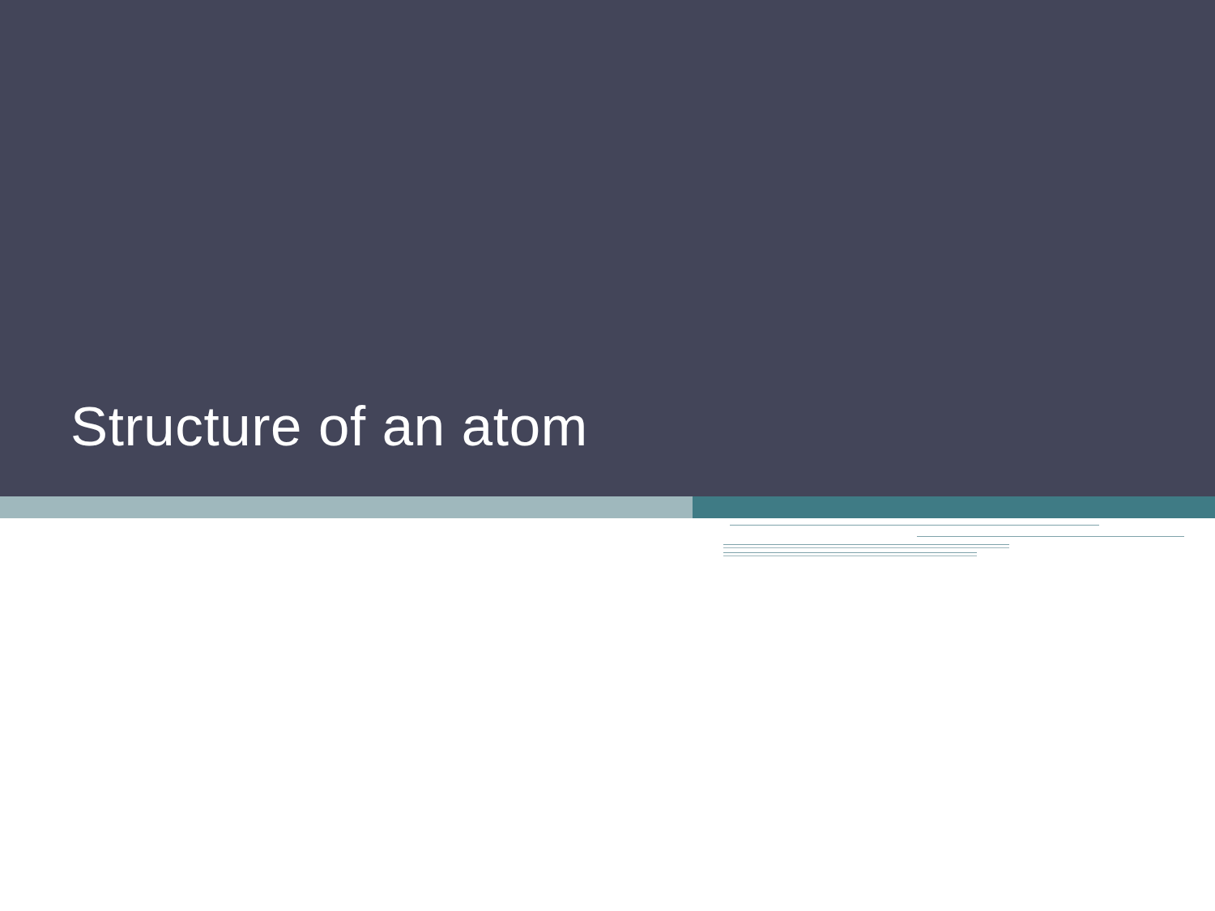Structure of an atom